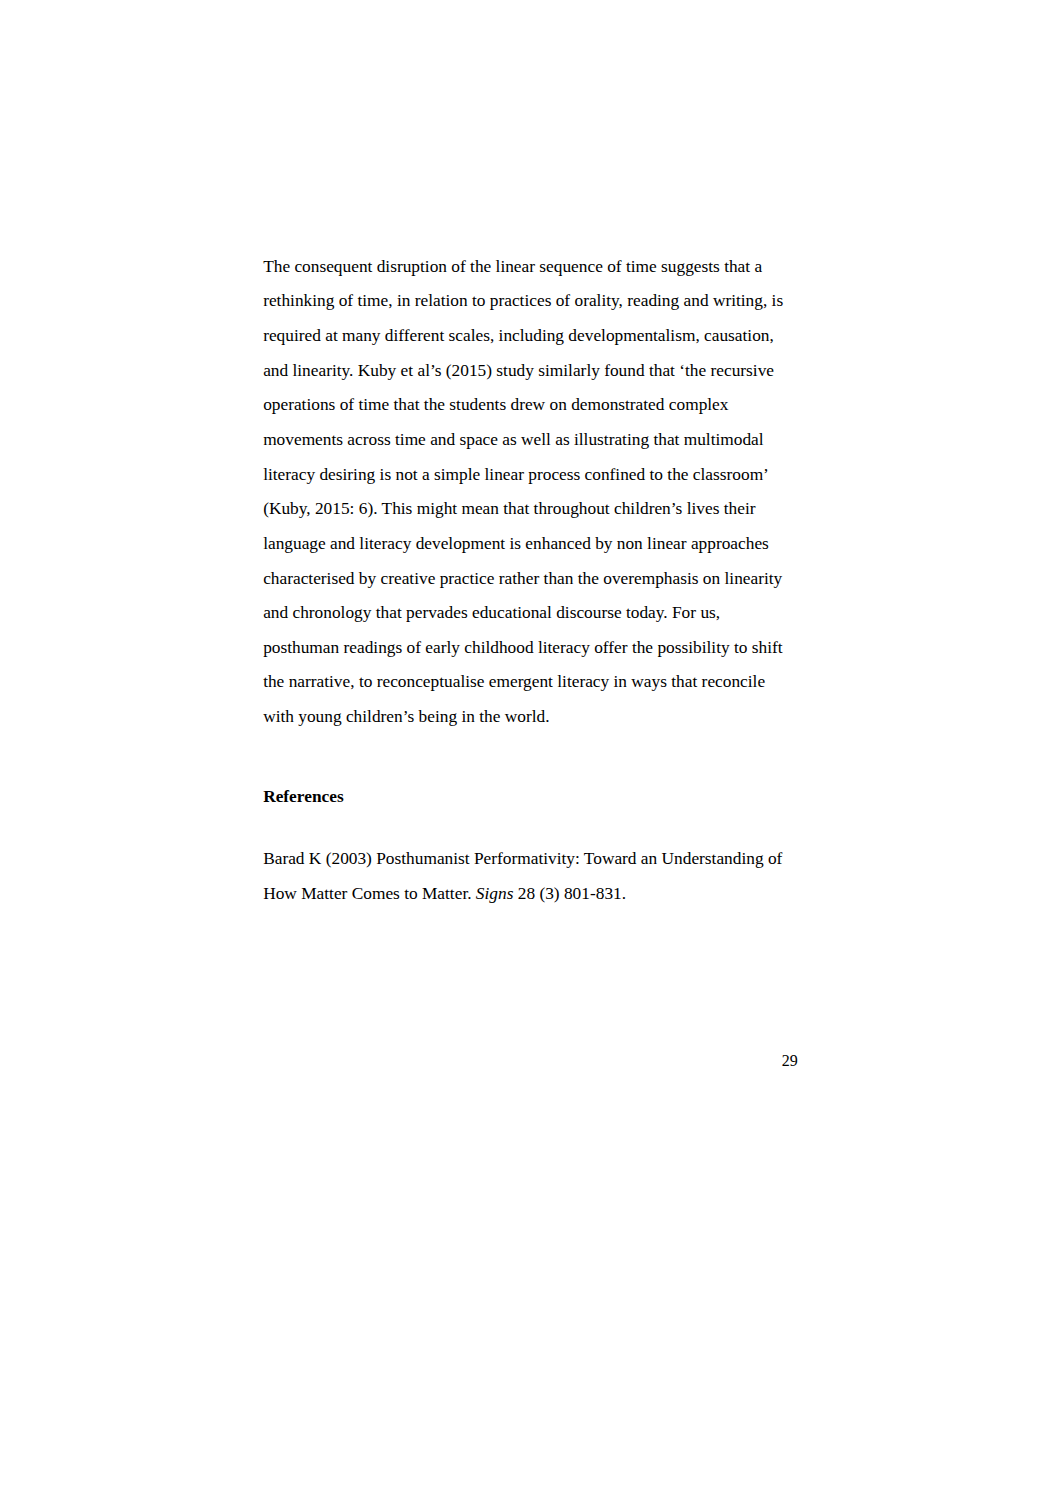The consequent disruption of the linear sequence of time suggests that a rethinking of time, in relation to practices of orality, reading and writing, is required at many different scales, including developmentalism, causation, and linearity. Kuby et al’s (2015) study similarly found that ‘the recursive operations of time that the students drew on demonstrated complex movements across time and space as well as illustrating that multimodal literacy desiring is not a simple linear process confined to the classroom’ (Kuby, 2015: 6). This might mean that throughout children’s lives their language and literacy development is enhanced by non linear approaches characterised by creative practice rather than the overemphasis on linearity and chronology that pervades educational discourse today. For us, posthuman readings of early childhood literacy offer the possibility to shift the narrative, to reconceptualise emergent literacy in ways that reconcile with young children’s being in the world.
References
Barad K (2003) Posthumanist Performativity: Toward an Understanding of How Matter Comes to Matter. Signs 28 (3) 801-831.
29